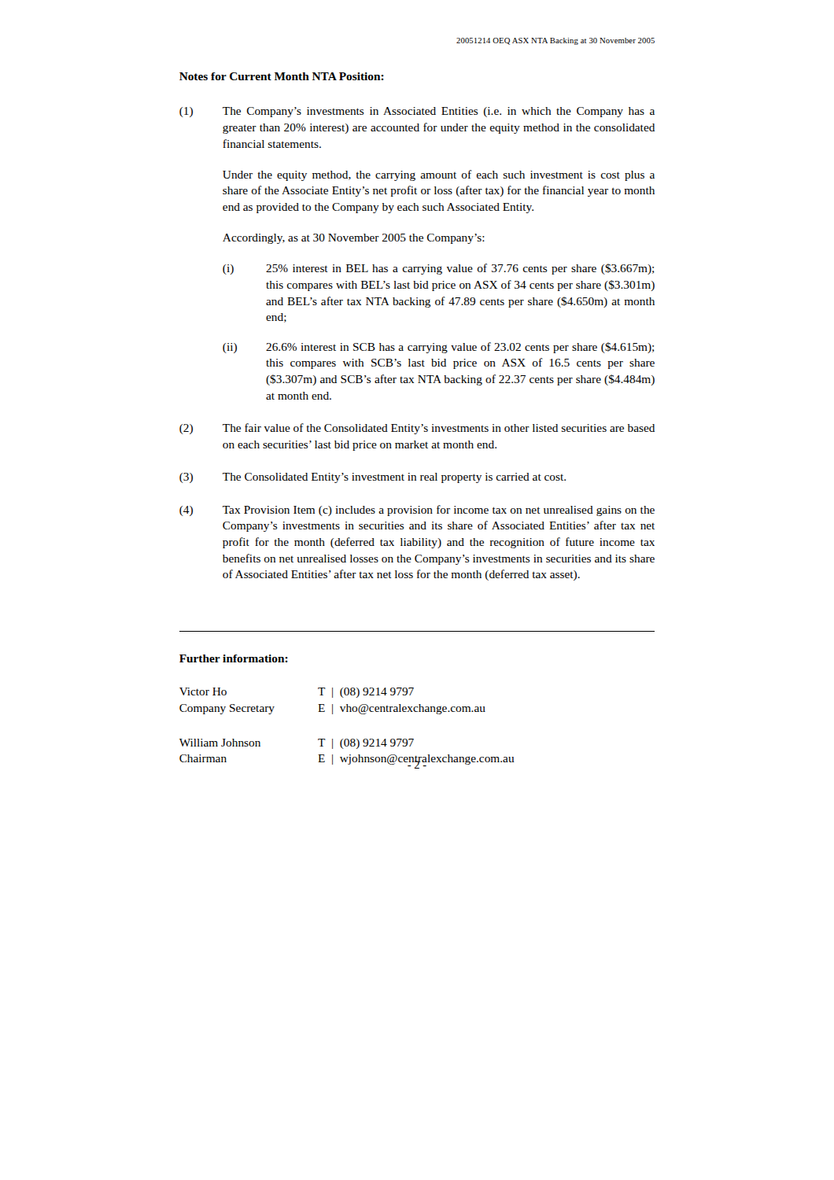20051214 OEQ ASX NTA Backing at 30 November 2005
Notes for Current Month NTA Position:
(1)
The Company’s investments in Associated Entities (i.e. in which the Company has a greater than 20% interest) are accounted for under the equity method in the consolidated financial statements.
Under the equity method, the carrying amount of each such investment is cost plus a share of the Associate Entity’s net profit or loss (after tax) for the financial year to month end as provided to the Company by each such Associated Entity.
Accordingly, as at 30 November 2005 the Company’s:
(i) 25% interest in BEL has a carrying value of 37.76 cents per share ($3.667m); this compares with BEL’s last bid price on ASX of 34 cents per share ($3.301m) and BEL’s after tax NTA backing of 47.89 cents per share ($4.650m) at month end;
(ii) 26.6% interest in SCB has a carrying value of 23.02 cents per share ($4.615m); this compares with SCB’s last bid price on ASX of 16.5 cents per share ($3.307m) and SCB’s after tax NTA backing of 22.37 cents per share ($4.484m) at month end.
(2)
The fair value of the Consolidated Entity’s investments in other listed securities are based on each securities’ last bid price on market at month end.
(3)
The Consolidated Entity’s investment in real property is carried at cost.
(4)
Tax Provision Item (c) includes a provision for income tax on net unrealised gains on the Company’s investments in securities and its share of Associated Entities’ after tax net profit for the month (deferred tax liability) and the recognition of future income tax benefits on net unrealised losses on the Company’s investments in securities and its share of Associated Entities’ after tax net loss for the month (deferred tax asset).
Further information:
| Victor Ho | T / (08) 9214 9797 |
| Company Secretary | E / vho@centralexchange.com.au |
| William Johnson | T / (08) 9214 9797 |
| Chairman | E / wjohnson@centralexchange.com.au |
- 2 -